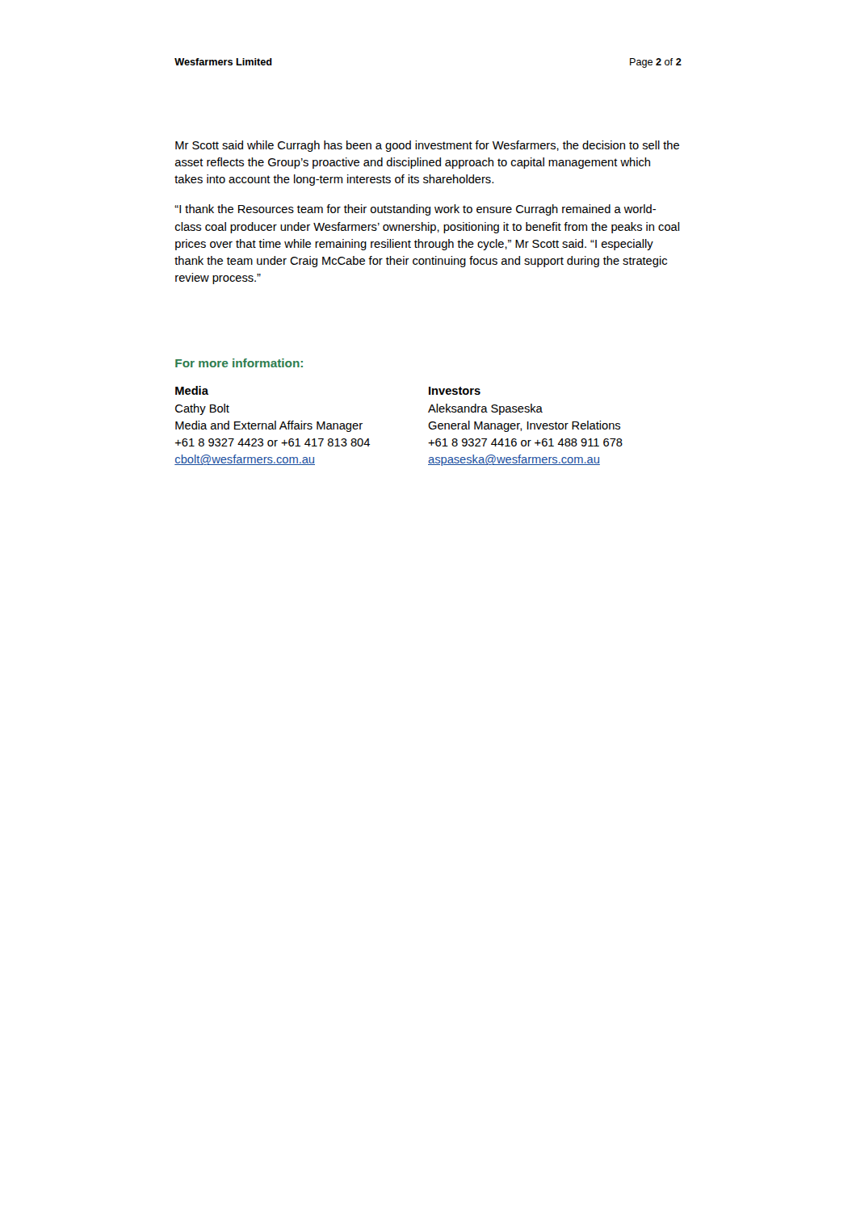Wesfarmers Limited Page 2 of 2
Mr Scott said while Curragh has been a good investment for Wesfarmers, the decision to sell the asset reflects the Group’s proactive and disciplined approach to capital management which takes into account the long-term interests of its shareholders.
“I thank the Resources team for their outstanding work to ensure Curragh remained a world-class coal producer under Wesfarmers’ ownership, positioning it to benefit from the peaks in coal prices over that time while remaining resilient through the cycle,” Mr Scott said. “I especially thank the team under Craig McCabe for their continuing focus and support during the strategic review process.”
For more information:
| Media Cathy Bolt Media and External Affairs Manager +61 8 9327 4423 or +61 417 813 804 cbolt@wesfarmers.com.au | Investors Aleksandra Spaseska General Manager, Investor Relations +61 8 9327 4416 or +61 488 911 678 aspaseska@wesfarmers.com.au |